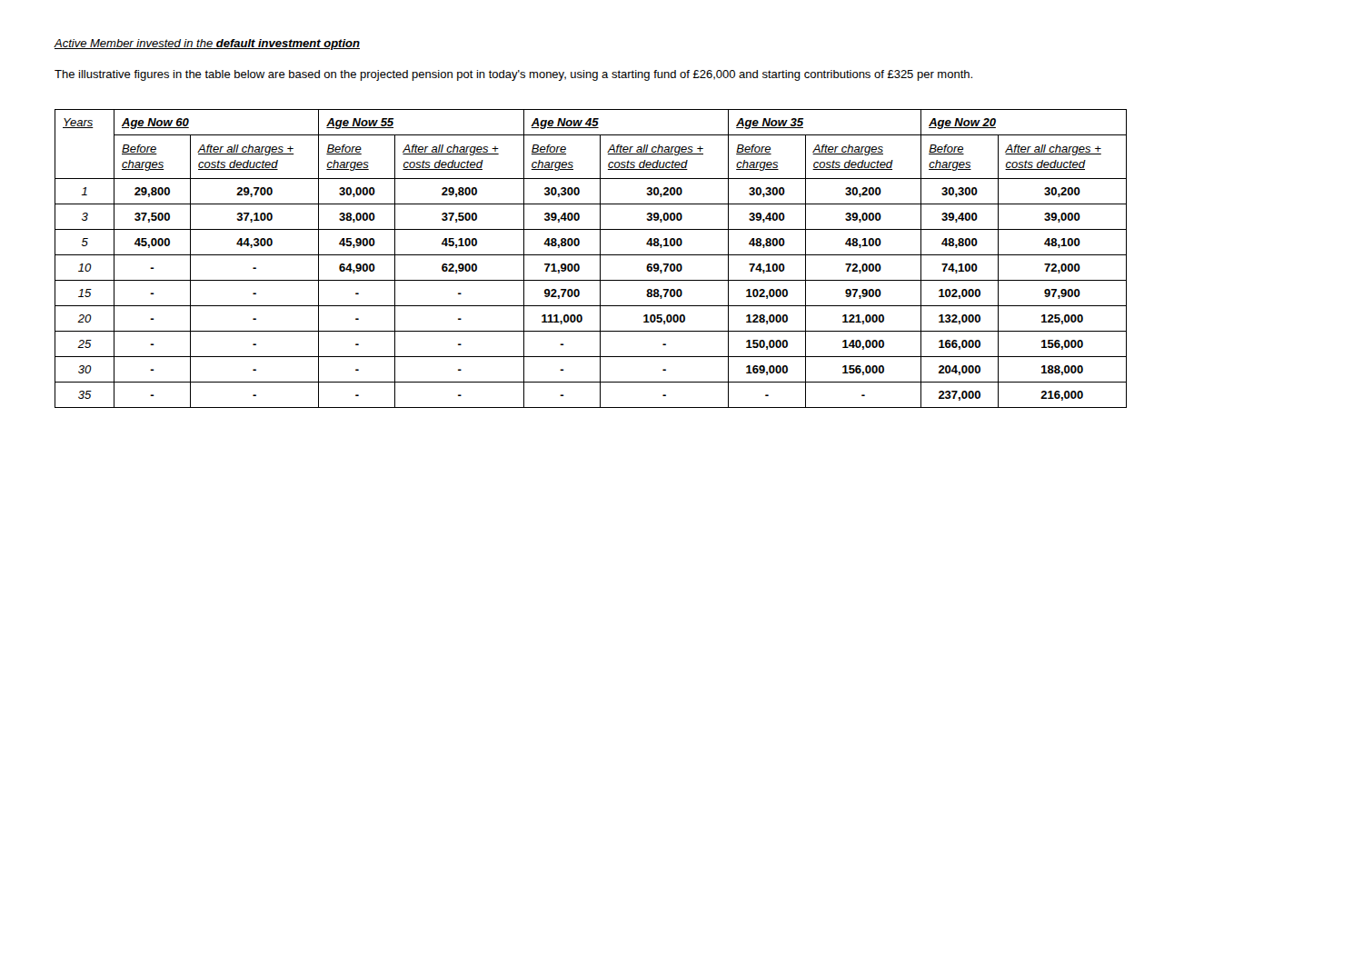Active Member invested in the default investment option
The illustrative figures in the table below are based on the projected pension pot in today's money, using a starting fund of £26,000 and starting contributions of £325 per month.
| Years | Age Now 60 | Age Now 55 | Age Now 45 | Age Now 35 | Age Now 20 |
| --- | --- | --- | --- | --- | --- |
| Before charges | After all charges + costs deducted | Before charges | After all charges + costs deducted | Before charges | After all charges + costs deducted | Before charges | After charges costs deducted | Before charges | After all charges + costs deducted |
| 1 | 29,800 | 29,700 | 30,000 | 29,800 | 30,300 | 30,200 | 30,300 | 30,200 | 30,300 | 30,200 |
| 3 | 37,500 | 37,100 | 38,000 | 37,500 | 39,400 | 39,000 | 39,400 | 39,000 | 39,400 | 39,000 |
| 5 | 45,000 | 44,300 | 45,900 | 45,100 | 48,800 | 48,100 | 48,800 | 48,100 | 48,800 | 48,100 |
| 10 | - | - | 64,900 | 62,900 | 71,900 | 69,700 | 74,100 | 72,000 | 74,100 | 72,000 |
| 15 | - | - | - | - | 92,700 | 88,700 | 102,000 | 97,900 | 102,000 | 97,900 |
| 20 | - | - | - | - | 111,000 | 105,000 | 128,000 | 121,000 | 132,000 | 125,000 |
| 25 | - | - | - | - | - | - | 150,000 | 140,000 | 166,000 | 156,000 |
| 30 | - | - | - | - | - | - | 169,000 | 156,000 | 204,000 | 188,000 |
| 35 | - | - | - | - | - | - | - | - | 237,000 | 216,000 |